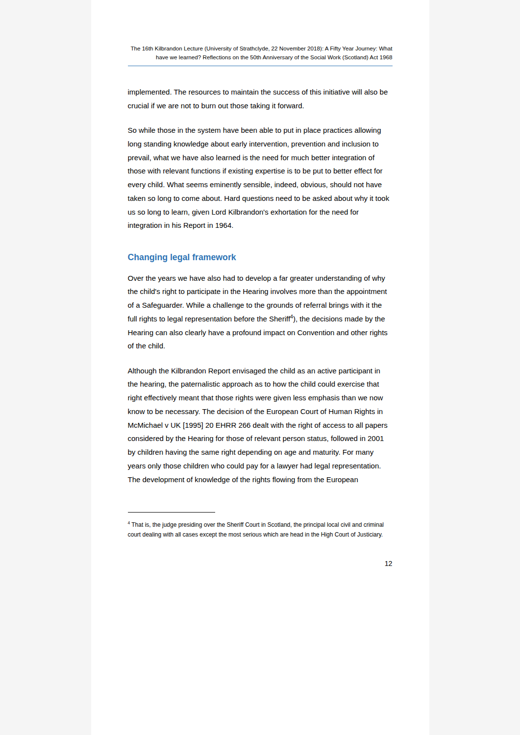The 16th Kilbrandon Lecture (University of Strathclyde, 22 November 2018): A Fifty Year Journey: What have we learned? Reflections on the 50th Anniversary of the Social Work (Scotland) Act 1968
implemented. The resources to maintain the success of this initiative will also be crucial if we are not to burn out those taking it forward.
So while those in the system have been able to put in place practices allowing long standing knowledge about early intervention, prevention and inclusion to prevail, what we have also learned is the need for much better integration of those with relevant functions if existing expertise is to be put to better effect for every child. What seems eminently sensible, indeed, obvious, should not have taken so long to come about. Hard questions need to be asked about why it took us so long to learn, given Lord Kilbrandon's exhortation for the need for integration in his Report in 1964.
Changing legal framework
Over the years we have also had to develop a far greater understanding of why the child's right to participate in the Hearing involves more than the appointment of a Safeguarder. While a challenge to the grounds of referral brings with it the full rights to legal representation before the Sheriff4), the decisions made by the Hearing can also clearly have a profound impact on Convention and other rights of the child.
Although the Kilbrandon Report envisaged the child as an active participant in the hearing, the paternalistic approach as to how the child could exercise that right effectively meant that those rights were given less emphasis than we now know to be necessary. The decision of the European Court of Human Rights in McMichael v UK [1995] 20 EHRR 266 dealt with the right of access to all papers considered by the Hearing for those of relevant person status, followed in 2001 by children having the same right depending on age and maturity. For many years only those children who could pay for a lawyer had legal representation. The development of knowledge of the rights flowing from the European
4 That is, the judge presiding over the Sheriff Court in Scotland, the principal local civil and criminal court dealing with all cases except the most serious which are head in the High Court of Justiciary.
12